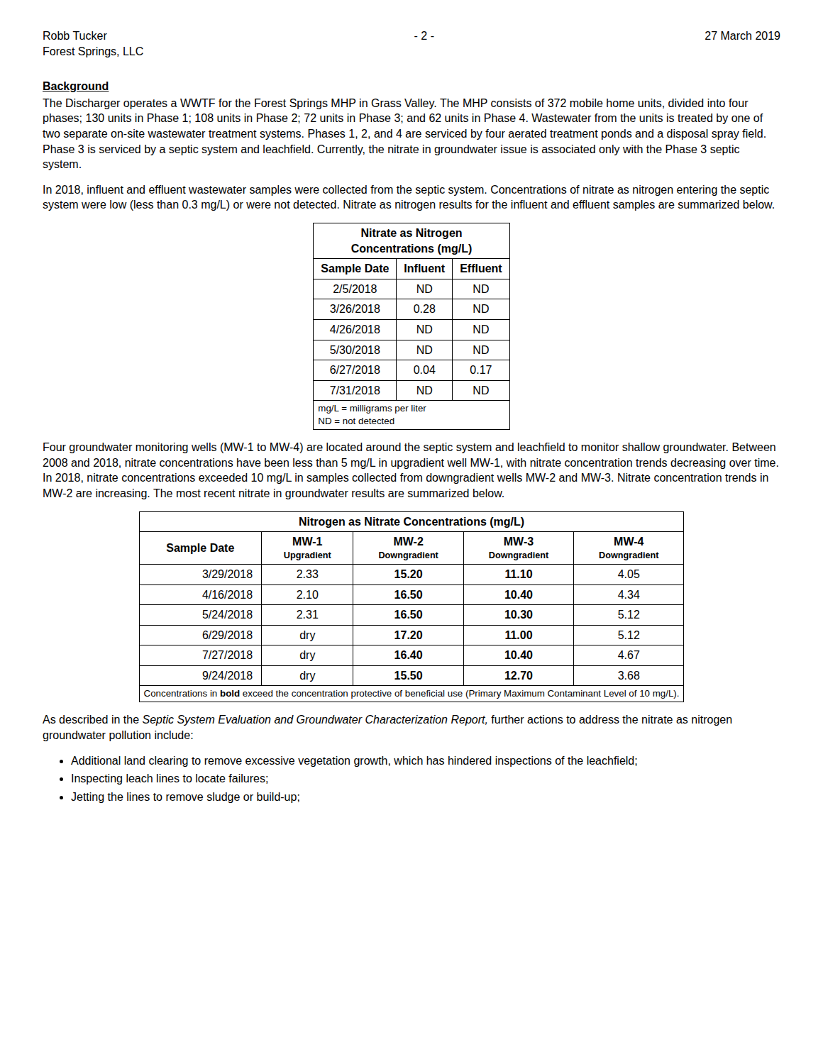Robb Tucker
Forest Springs, LLC
- 2 -
27 March 2019
Background
The Discharger operates a WWTF for the Forest Springs MHP in Grass Valley. The MHP consists of 372 mobile home units, divided into four phases; 130 units in Phase 1; 108 units in Phase 2; 72 units in Phase 3; and 62 units in Phase 4. Wastewater from the units is treated by one of two separate on-site wastewater treatment systems. Phases 1, 2, and 4 are serviced by four aerated treatment ponds and a disposal spray field. Phase 3 is serviced by a septic system and leachfield. Currently, the nitrate in groundwater issue is associated only with the Phase 3 septic system.
In 2018, influent and effluent wastewater samples were collected from the septic system. Concentrations of nitrate as nitrogen entering the septic system were low (less than 0.3 mg/L) or were not detected. Nitrate as nitrogen results for the influent and effluent samples are summarized below.
Nitrate as Nitrogen Concentrations (mg/L)
| Sample Date | Influent | Effluent |
| --- | --- | --- |
| 2/5/2018 | ND | ND |
| 3/26/2018 | 0.28 | ND |
| 4/26/2018 | ND | ND |
| 5/30/2018 | ND | ND |
| 6/27/2018 | 0.04 | 0.17 |
| 7/31/2018 | ND | ND |
| mg/L = milligrams per liter ND = not detected |
Four groundwater monitoring wells (MW-1 to MW-4) are located around the septic system and leachfield to monitor shallow groundwater. Between 2008 and 2018, nitrate concentrations have been less than 5 mg/L in upgradient well MW-1, with nitrate concentration trends decreasing over time. In 2018, nitrate concentrations exceeded 10 mg/L in samples collected from downgradient wells MW-2 and MW-3. Nitrate concentration trends in MW-2 are increasing. The most recent nitrate in groundwater results are summarized below.
Nitrogen as Nitrate Concentrations (mg/L)
| Sample Date | MW-1 Upgradient | MW-2 Downgradient | MW-3 Downgradient | MW-4 Downgradient |
| --- | --- | --- | --- | --- |
| 3/29/2018 | 2.33 | 15.20 | 11.10 | 4.05 |
| 4/16/2018 | 2.10 | 16.50 | 10.40 | 4.34 |
| 5/24/2018 | 2.31 | 16.50 | 10.30 | 5.12 |
| 6/29/2018 | dry | 17.20 | 11.00 | 5.12 |
| 7/27/2018 | dry | 16.40 | 10.40 | 4.67 |
| 9/24/2018 | dry | 15.50 | 12.70 | 3.68 |
| Concentrations in bold exceed the concentration protective of beneficial use (Primary Maximum Contaminant Level of 10 mg/L). |
As described in the Septic System Evaluation and Groundwater Characterization Report, further actions to address the nitrate as nitrogen groundwater pollution include:
Additional land clearing to remove excessive vegetation growth, which has hindered inspections of the leachfield;
Inspecting leach lines to locate failures;
Jetting the lines to remove sludge or build-up;